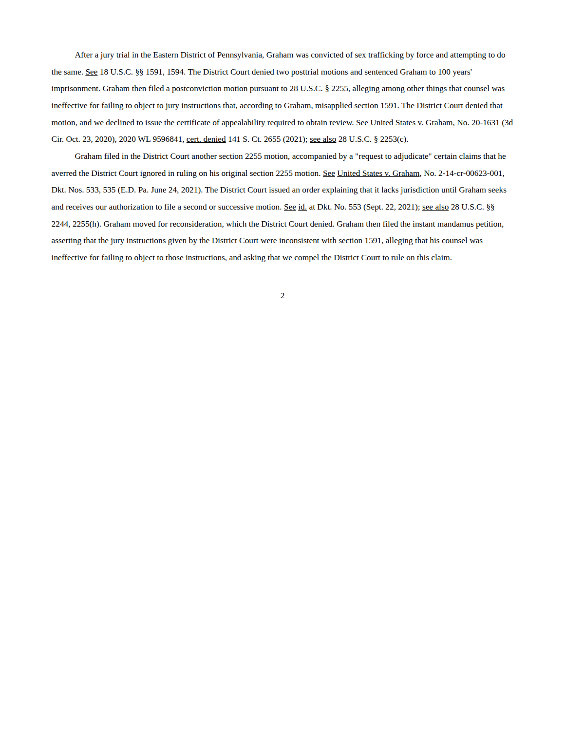After a jury trial in the Eastern District of Pennsylvania, Graham was convicted of sex trafficking by force and attempting to do the same. See 18 U.S.C. §§ 1591, 1594. The District Court denied two posttrial motions and sentenced Graham to 100 years' imprisonment. Graham then filed a postconviction motion pursuant to 28 U.S.C. § 2255, alleging among other things that counsel was ineffective for failing to object to jury instructions that, according to Graham, misapplied section 1591. The District Court denied that motion, and we declined to issue the certificate of appealability required to obtain review. See United States v. Graham, No. 20-1631 (3d Cir. Oct. 23, 2020), 2020 WL 9596841, cert. denied 141 S. Ct. 2655 (2021); see also 28 U.S.C. § 2253(c).
Graham filed in the District Court another section 2255 motion, accompanied by a "request to adjudicate" certain claims that he averred the District Court ignored in ruling on his original section 2255 motion. See United States v. Graham, No. 2-14-cr-00623-001, Dkt. Nos. 533, 535 (E.D. Pa. June 24, 2021). The District Court issued an order explaining that it lacks jurisdiction until Graham seeks and receives our authorization to file a second or successive motion. See id. at Dkt. No. 553 (Sept. 22, 2021); see also 28 U.S.C. §§ 2244, 2255(h). Graham moved for reconsideration, which the District Court denied. Graham then filed the instant mandamus petition, asserting that the jury instructions given by the District Court were inconsistent with section 1591, alleging that his counsel was ineffective for failing to object to those instructions, and asking that we compel the District Court to rule on this claim.
2